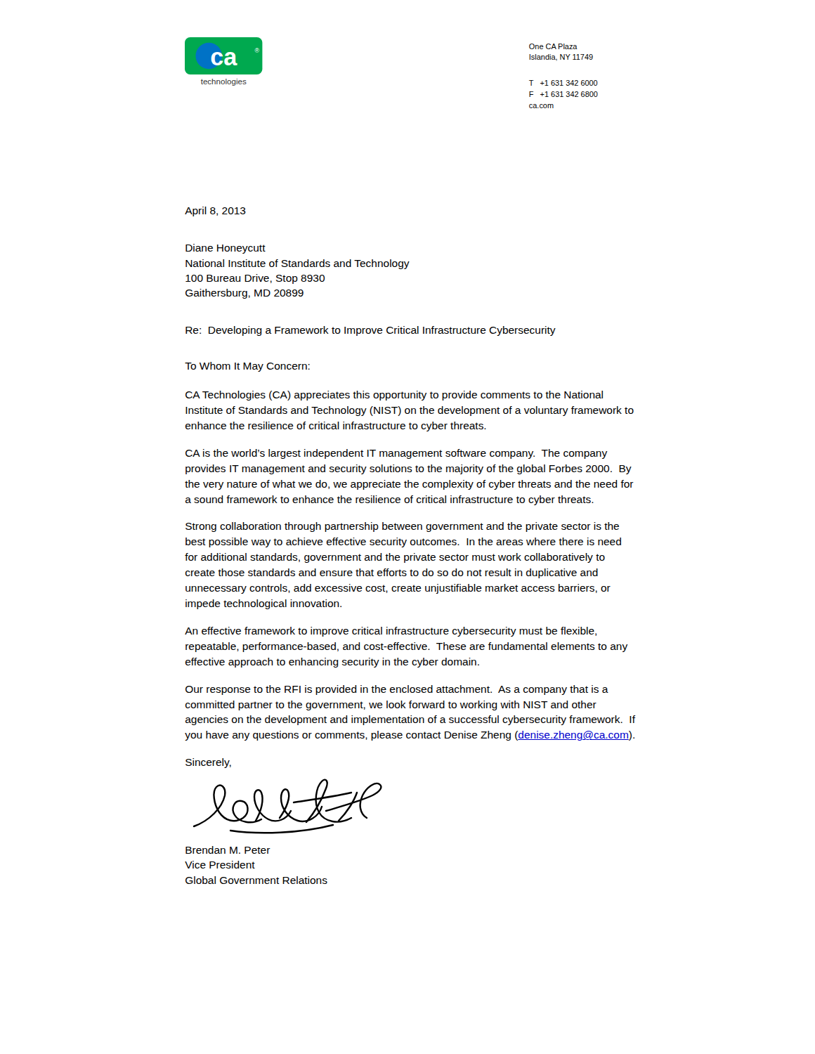ca ® technologies
One CA Plaza
Islandia, NY 11749
T +1 631 342 6000
F +1 631 342 6800
ca.com
April 8, 2013
Diane Honeycutt
National Institute of Standards and Technology
100 Bureau Drive, Stop 8930
Gaithersburg, MD 20899
Re: Developing a Framework to Improve Critical Infrastructure Cybersecurity
To Whom It May Concern:
CA Technologies (CA) appreciates this opportunity to provide comments to the National Institute of Standards and Technology (NIST) on the development of a voluntary framework to enhance the resilience of critical infrastructure to cyber threats.
CA is the world’s largest independent IT management software company. The company provides IT management and security solutions to the majority of the global Forbes 2000. By the very nature of what we do, we appreciate the complexity of cyber threats and the need for a sound framework to enhance the resilience of critical infrastructure to cyber threats.
Strong collaboration through partnership between government and the private sector is the best possible way to achieve effective security outcomes. In the areas where there is need for additional standards, government and the private sector must work collaboratively to create those standards and ensure that efforts to do so do not result in duplicative and unnecessary controls, add excessive cost, create unjustifiable market access barriers, or impede technological innovation.
An effective framework to improve critical infrastructure cybersecurity must be flexible, repeatable, performance-based, and cost-effective. These are fundamental elements to any effective approach to enhancing security in the cyber domain.
Our response to the RFI is provided in the enclosed attachment. As a company that is a committed partner to the government, we look forward to working with NIST and other agencies on the development and implementation of a successful cybersecurity framework. If you have any questions or comments, please contact Denise Zheng (denise.zheng@ca.com).
Sincerely,
Brendan M. Peter
Vice President
Global Government Relations